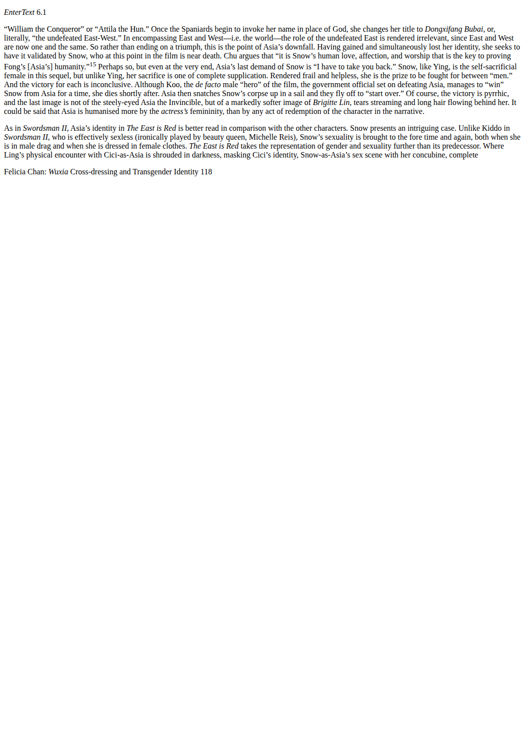EnterText 6.1
“William the Conqueror” or “Attila the Hun.” Once the Spaniards begin to invoke her name in place of God, she changes her title to Dongxifang Bubai, or, literally, “the undefeated East-West.” In encompassing East and West—i.e. the world—the role of the undefeated East is rendered irrelevant, since East and West are now one and the same. So rather than ending on a triumph, this is the point of Asia’s downfall. Having gained and simultaneously lost her identity, she seeks to have it validated by Snow, who at this point in the film is near death. Chu argues that “it is Snow’s human love, affection, and worship that is the key to proving Fong’s [Asia’s] humanity.”15 Perhaps so, but even at the very end, Asia’s last demand of Snow is “I have to take you back.” Snow, like Ying, is the self-sacrificial female in this sequel, but unlike Ying, her sacrifice is one of complete supplication. Rendered frail and helpless, she is the prize to be fought for between “men.” And the victory for each is inconclusive. Although Koo, the de facto male “hero” of the film, the government official set on defeating Asia, manages to “win” Snow from Asia for a time, she dies shortly after. Asia then snatches Snow’s corpse up in a sail and they fly off to “start over.” Of course, the victory is pyrrhic, and the last image is not of the steely-eyed Asia the Invincible, but of a markedly softer image of Brigitte Lin, tears streaming and long hair flowing behind her. It could be said that Asia is humanised more by the actress’s femininity, than by any act of redemption of the character in the narrative.
As in Swordsman II, Asia’s identity in The East is Red is better read in comparison with the other characters. Snow presents an intriguing case. Unlike Kiddo in Swordsman II, who is effectively sexless (ironically played by beauty queen, Michelle Reis), Snow’s sexuality is brought to the fore time and again, both when she is in male drag and when she is dressed in female clothes. The East is Red takes the representation of gender and sexuality further than its predecessor. Where Ling’s physical encounter with Cici-as-Asia is shrouded in darkness, masking Cici’s identity, Snow-as-Asia’s sex scene with her concubine, complete
Felicia Chan: Wuxia Cross-dressing and Transgender Identity 118